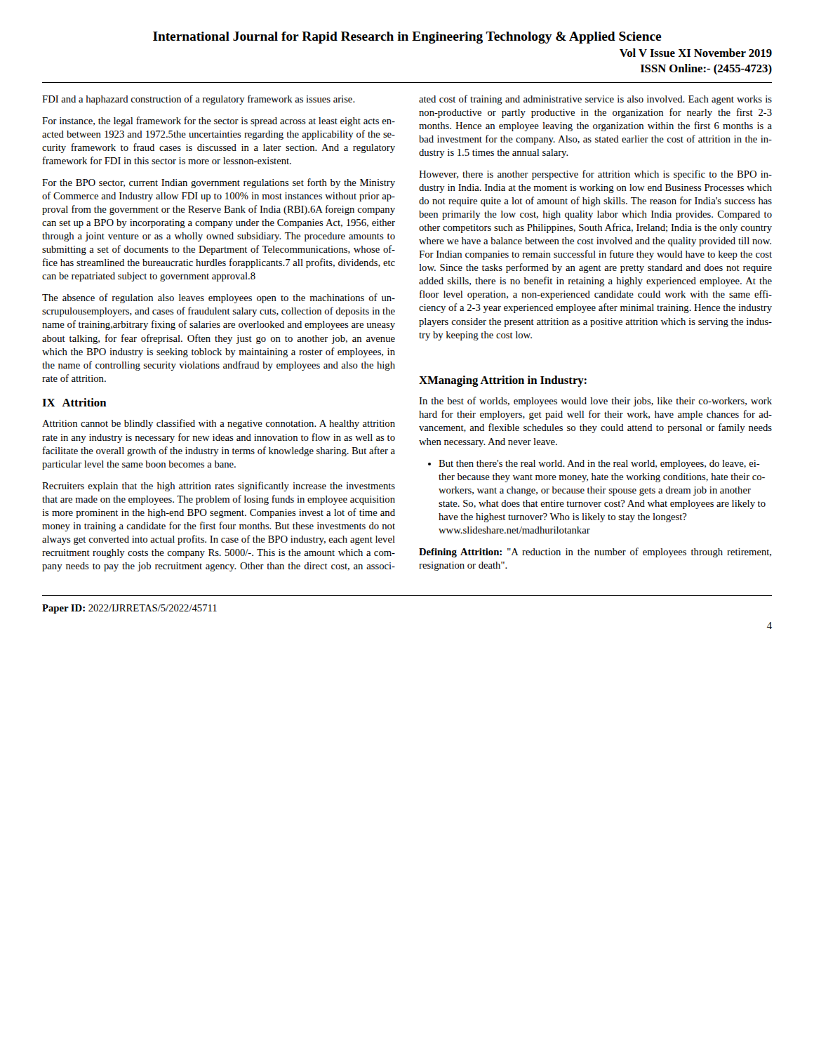International Journal for Rapid Research in Engineering Technology & Applied Science
Vol V Issue XI November 2019
ISSN Online:- (2455-4723)
FDI and a haphazard construction of a regulatory framework as issues arise.
For instance, the legal framework for the sector is spread across at least eight acts enacted between 1923 and 1972.5the uncertainties regarding the applicability of the security framework to fraud cases is discussed in a later section. And a regulatory framework for FDI in this sector is more or lessnon-existent.
For the BPO sector, current Indian government regulations set forth by the Ministry of Commerce and Industry allow FDI up to 100% in most instances without prior approval from the government or the Reserve Bank of India (RBI).6A foreign company can set up a BPO by incorporating a company under the Companies Act, 1956, either through a joint venture or as a wholly owned subsidiary. The procedure amounts to submitting a set of documents to the Department of Telecommunications, whose office has streamlined the bureaucratic hurdles forapplicants.7 all profits, dividends, etc can be repatriated subject to government approval.8
The absence of regulation also leaves employees open to the machinations of unscrupulousemployers, and cases of fraudulent salary cuts, collection of deposits in the name of training,arbitrary fixing of salaries are overlooked and employees are uneasy about talking, for fear ofreprisal. Often they just go on to another job, an avenue which the BPO industry is seeking toblock by maintaining a roster of employees, in the name of controlling security violations andfraud by employees and also the high rate of attrition.
IXAttrition
Attrition cannot be blindly classified with a negative connotation. A healthy attrition rate in any industry is necessary for new ideas and innovation to flow in as well as to facilitate the overall growth of the industry in terms of knowledge sharing. But after a particular level the same boon becomes a bane.
Recruiters explain that the high attrition rates significantly increase the investments that are made on the employees. The problem of losing funds in employee acquisition is more prominent in the high-end BPO segment. Companies invest a lot of time and money in training a candidate for the first four months. But these investments do not always get converted into actual profits. In case of the BPO industry, each agent level recruitment roughly costs the company Rs. 5000/-. This is the amount which a company needs to pay the job recruitment agency. Other than the direct cost, an associated cost of training and administrative service is also involved. Each agent works is non-productive or partly productive in the organization for nearly the first 2-3 months. Hence an employee leaving the organization within the first 6 months is a bad investment for the company. Also, as stated earlier the cost of attrition in the industry is 1.5 times the annual salary.
However, there is another perspective for attrition which is specific to the BPO industry in India. India at the moment is working on low end Business Processes which do not require quite a lot of amount of high skills. The reason for India's success has been primarily the low cost, high quality labor which India provides. Compared to other competitors such as Philippines, South Africa, Ireland; India is the only country where we have a balance between the cost involved and the quality provided till now. For Indian companies to remain successful in future they would have to keep the cost low. Since the tasks performed by an agent are pretty standard and does not require added skills, there is no benefit in retaining a highly experienced employee. At the floor level operation, a non-experienced candidate could work with the same efficiency of a 2-3 year experienced employee after minimal training. Hence the industry players consider the present attrition as a positive attrition which is serving the industry by keeping the cost low.
XManaging Attrition in Industry:
In the best of worlds, employees would love their jobs, like their co-workers, work hard for their employers, get paid well for their work, have ample chances for advancement, and flexible schedules so they could attend to personal or family needs when necessary. And never leave.
But then there's the real world. And in the real world, employees, do leave, either because they want more money, hate the working conditions, hate their co-workers, want a change, or because their spouse gets a dream job in another state. So, what does that entire turnover cost? And what employees are likely to have the highest turnover? Who is likely to stay the longest? www.slideshare.net/madhurilotankar
Defining Attrition: "A reduction in the number of employees through retirement, resignation or death".
Paper ID: 2022/IJRRETAS/5/2022/45711
4